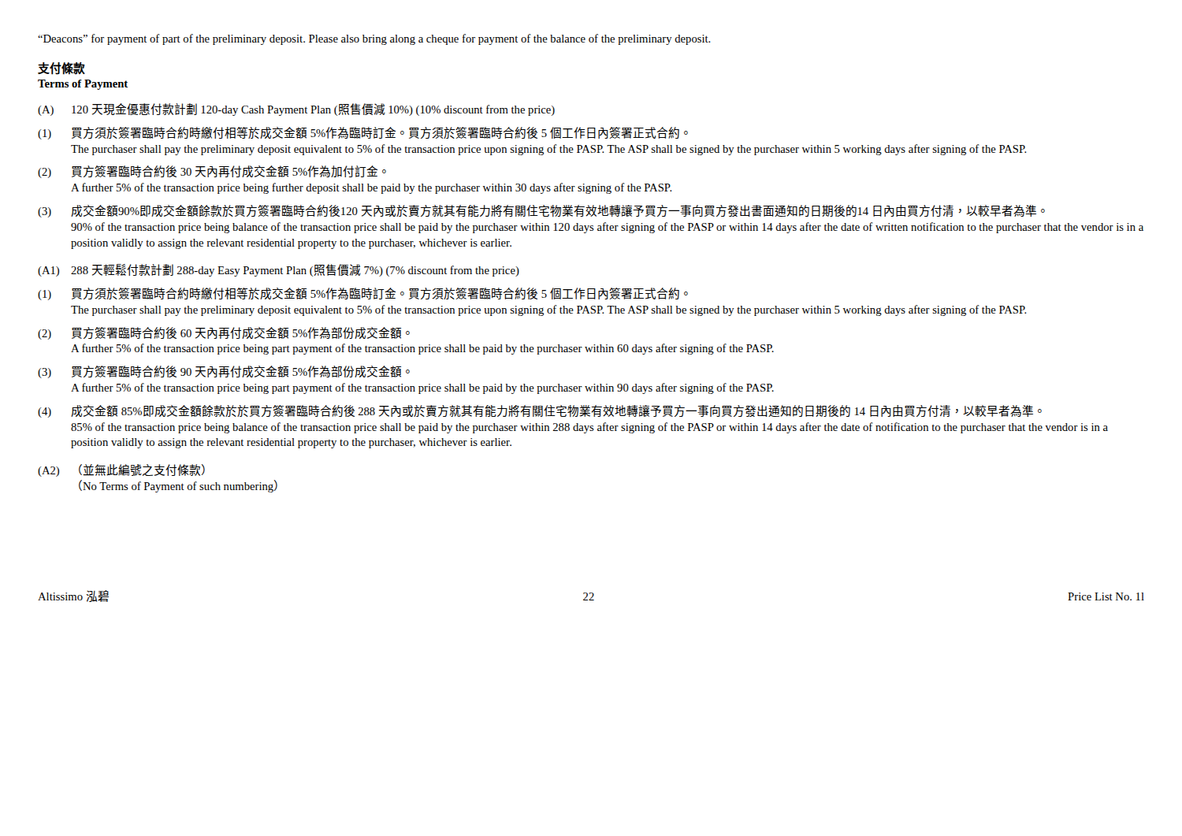“Deacons” for payment of part of the preliminary deposit. Please also bring along a cheque for payment of the balance of the preliminary deposit.
支付條款
Terms of Payment
(A) 120 天現金優惠付款計劃 120-day Cash Payment Plan (照售價減 10%) (10% discount from the price)
(1) 買方須於簽署臨時合約時繳付相等於成交金額 5%作為臨時訂金。買方須於簽署臨時合約後 5 個工作日內簽署正式合約。 The purchaser shall pay the preliminary deposit equivalent to 5% of the transaction price upon signing of the PASP. The ASP shall be signed by the purchaser within 5 working days after signing of the PASP.
(2) 買方簽署臨時合約後 30 天內再付成交金額 5%作為加付訂金。 A further 5% of the transaction price being further deposit shall be paid by the purchaser within 30 days after signing of the PASP.
(3) 成交金額90%即成交金額餘款於買方簽署臨時合約後120 天內或於賣方就其有能力將有關住宅物業有效地轉讓予買方一事向買方發出書面通知的日期後的14 日內由買方付清，以較早者為準。 90% of the transaction price being balance of the transaction price shall be paid by the purchaser within 120 days after signing of the PASP or within 14 days after the date of written notification to the purchaser that the vendor is in a position validly to assign the relevant residential property to the purchaser, whichever is earlier.
(A1) 288 天輕鬆付款計劃 288-day Easy Payment Plan (照售價減 7%) (7% discount from the price)
(1) 買方須於簽署臨時合約時繳付相等於成交金額 5%作為臨時訂金。買方須於簽署臨時合約後 5 個工作日內簽署正式合約。 The purchaser shall pay the preliminary deposit equivalent to 5% of the transaction price upon signing of the PASP. The ASP shall be signed by the purchaser within 5 working days after signing of the PASP.
(2) 買方簽署臨時合約後 60 天內再付成交金額 5%作為部份成交金額。 A further 5% of the transaction price being part payment of the transaction price shall be paid by the purchaser within 60 days after signing of the PASP.
(3) 買方簽署臨時合約後 90 天內再付成交金額 5%作為部份成交金額。 A further 5% of the transaction price being part payment of the transaction price shall be paid by the purchaser within 90 days after signing of the PASP.
(4) 成交金額 85%即成交金額餘款於於買方簽署臨時合約後 288 天內或於賣方就其有能力將有關住宅物業有效地轉讓予買方一事向買方發出通知的日期後的 14 日內由買方付清，以較早者為準。 85% of the transaction price being balance of the transaction price shall be paid by the purchaser within 288 days after signing of the PASP or within 14 days after the date of notification to the purchaser that the vendor is in a position validly to assign the relevant residential property to the purchaser, whichever is earlier.
(A2) （並無此編號之支付條款） （No Terms of Payment of such numbering）
Altissimo 泓碧 22 Price List No. 1l